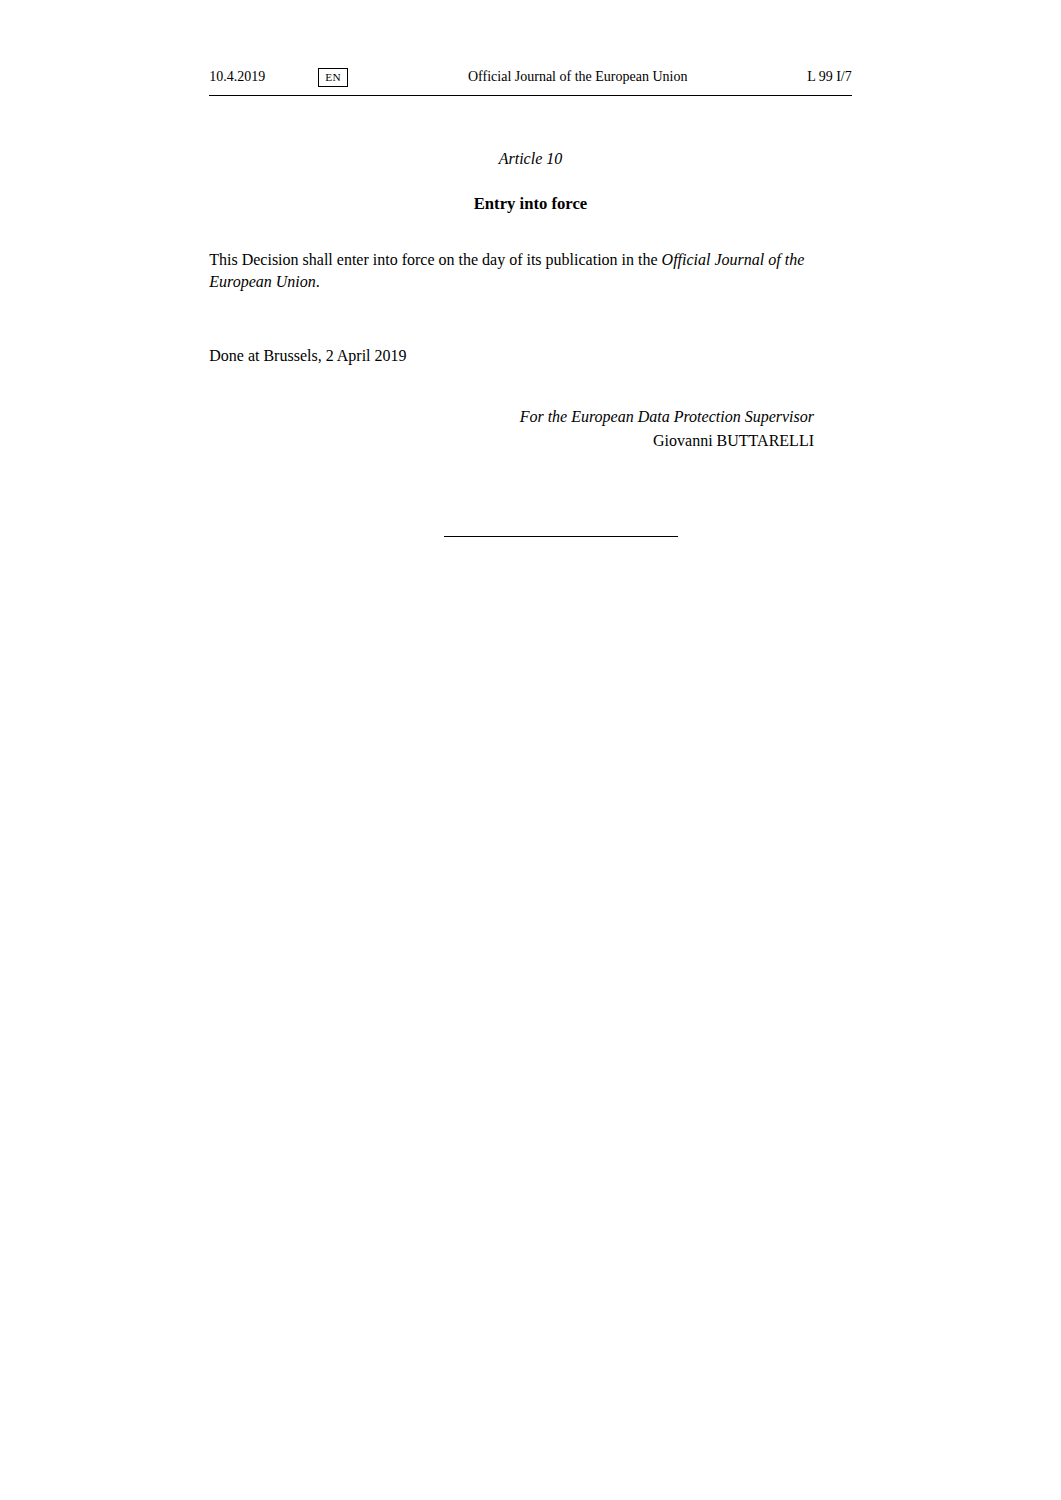10.4.2019 EN Official Journal of the European Union L 99 I/7
Article 10
Entry into force
This Decision shall enter into force on the day of its publication in the Official Journal of the European Union.
Done at Brussels, 2 April 2019
For the European Data Protection Supervisor
Giovanni BUTTARELLI